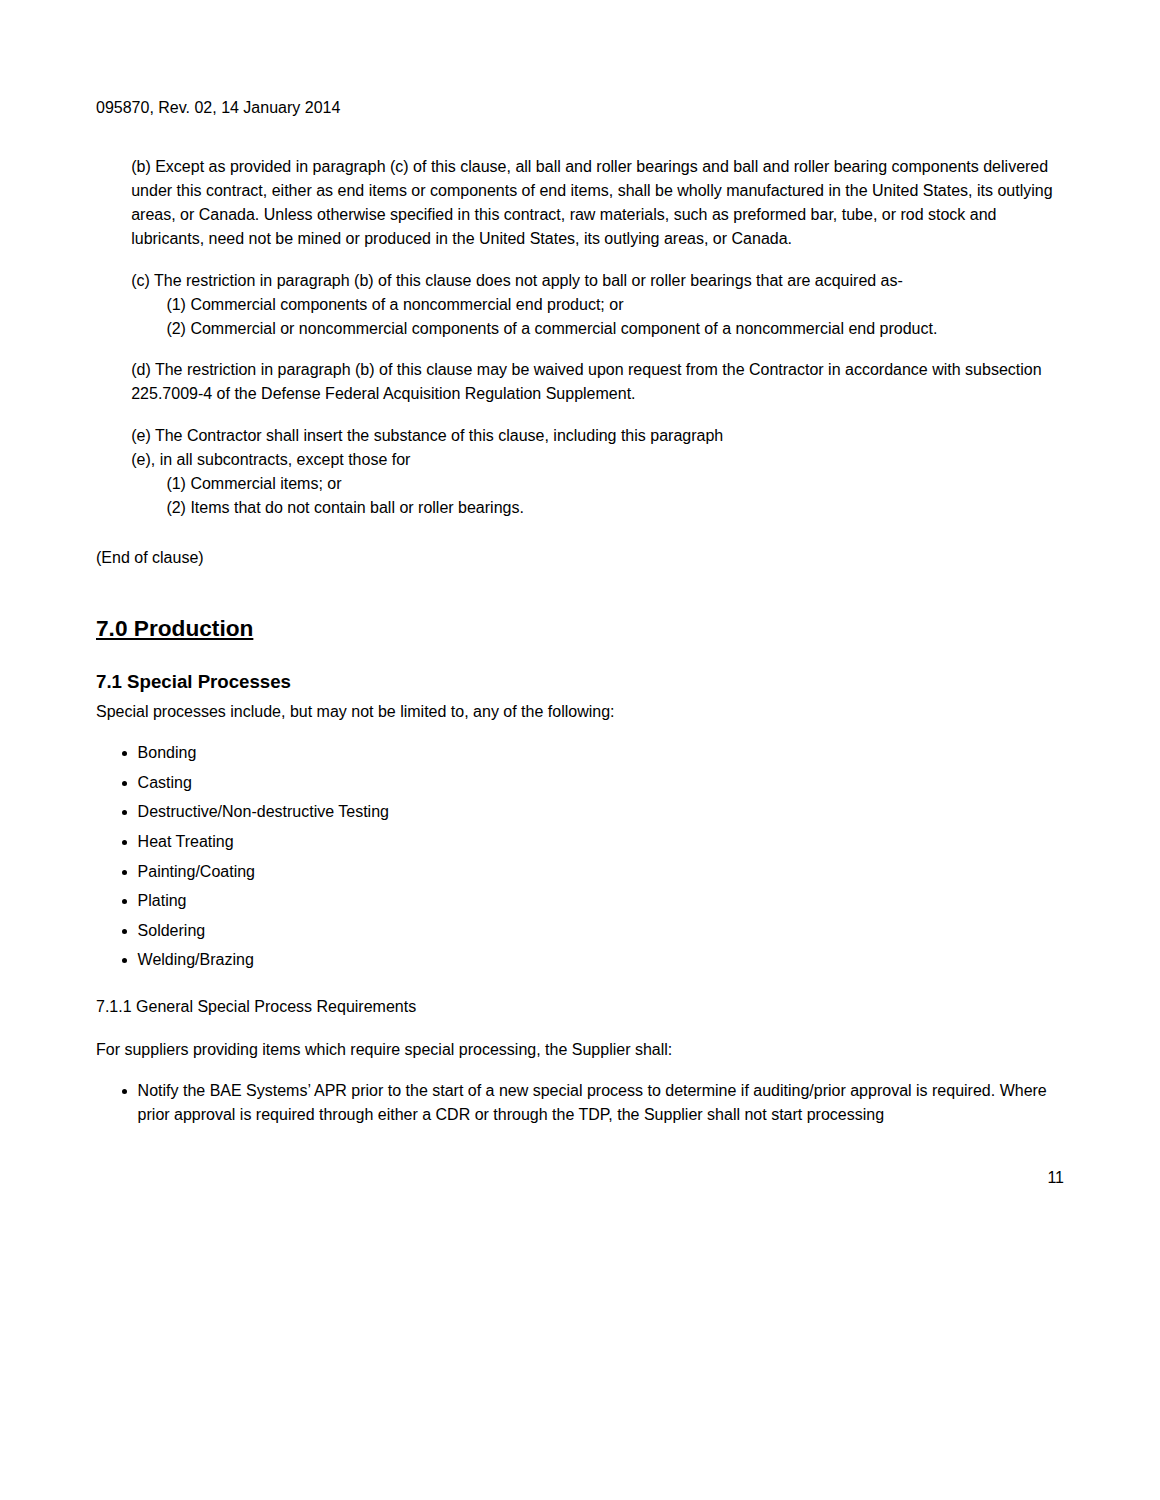095870, Rev. 02, 14 January 2014
(b) Except as provided in paragraph (c) of this clause, all ball and roller bearings and ball and roller bearing components delivered under this contract, either as end items or components of end items, shall be wholly manufactured in the United States, its outlying areas, or Canada. Unless otherwise specified in this contract, raw materials, such as preformed bar, tube, or rod stock and lubricants, need not be mined or produced in the United States, its outlying areas, or Canada.
(c) The restriction in paragraph (b) of this clause does not apply to ball or roller bearings that are acquired as-
(1) Commercial components of a noncommercial end product; or
(2) Commercial or noncommercial components of a commercial component of a noncommercial end product.
(d) The restriction in paragraph (b) of this clause may be waived upon request from the Contractor in accordance with subsection 225.7009-4 of the Defense Federal Acquisition Regulation Supplement.
(e) The Contractor shall insert the substance of this clause, including this paragraph
(e), in all subcontracts, except those for
(1) Commercial items; or
(2) Items that do not contain ball or roller bearings.
(End of clause)
7.0 Production
7.1 Special Processes
Special processes include, but may not be limited to, any of the following:
Bonding
Casting
Destructive/Non-destructive Testing
Heat Treating
Painting/Coating
Plating
Soldering
Welding/Brazing
7.1.1 General Special Process Requirements
For suppliers providing items which require special processing, the Supplier shall:
Notify the BAE Systems’ APR prior to the start of a new special process to determine if auditing/prior approval is required. Where prior approval is required through either a CDR or through the TDP, the Supplier shall not start processing
11